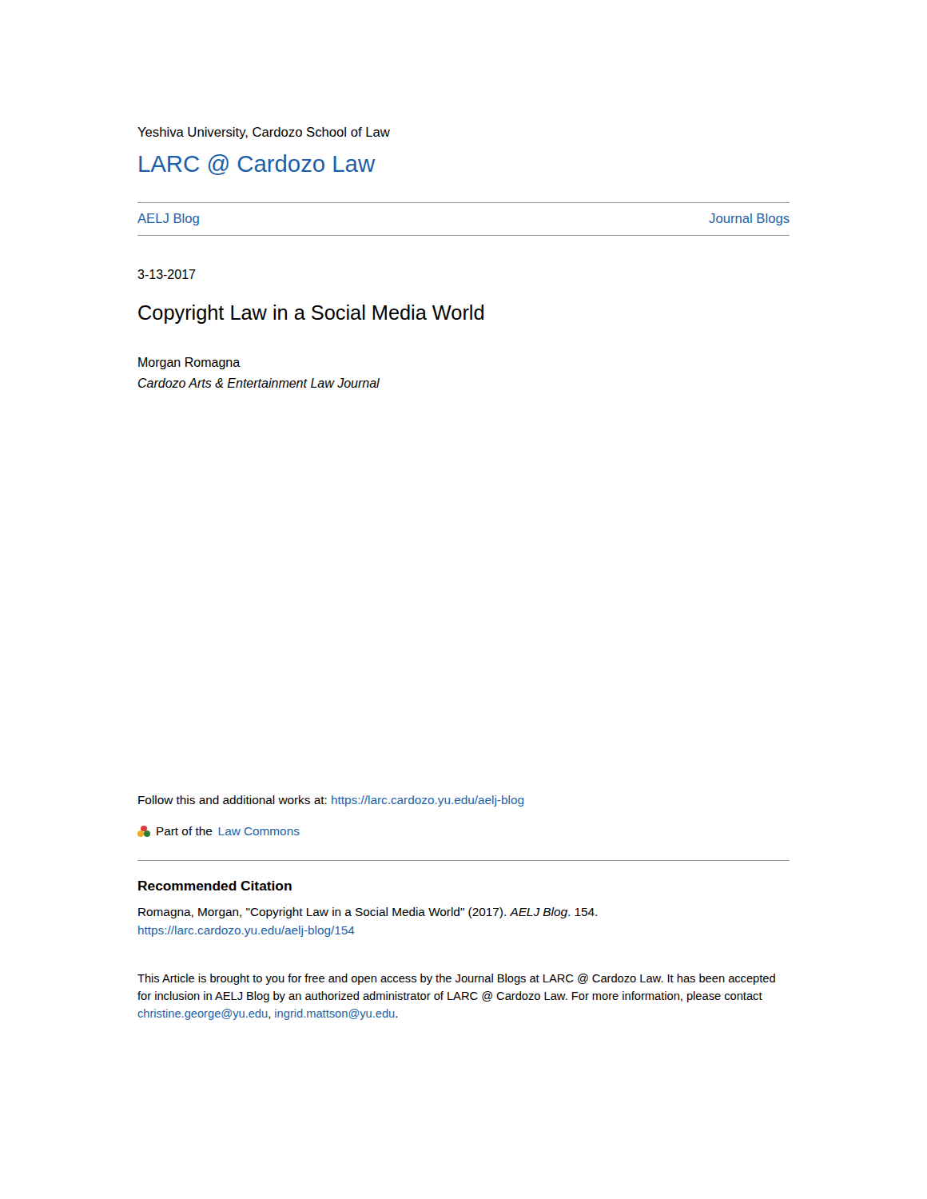Yeshiva University, Cardozo School of Law
LARC @ Cardozo Law
AELJ Blog Journal Blogs
3-13-2017
Copyright Law in a Social Media World
Morgan Romagna
Cardozo Arts & Entertainment Law Journal
Follow this and additional works at: https://larc.cardozo.yu.edu/aelj-blog
Part of the Law Commons
Recommended Citation
Romagna, Morgan, "Copyright Law in a Social Media World" (2017). AELJ Blog. 154.
https://larc.cardozo.yu.edu/aelj-blog/154
This Article is brought to you for free and open access by the Journal Blogs at LARC @ Cardozo Law. It has been accepted for inclusion in AELJ Blog by an authorized administrator of LARC @ Cardozo Law. For more information, please contact christine.george@yu.edu, ingrid.mattson@yu.edu.